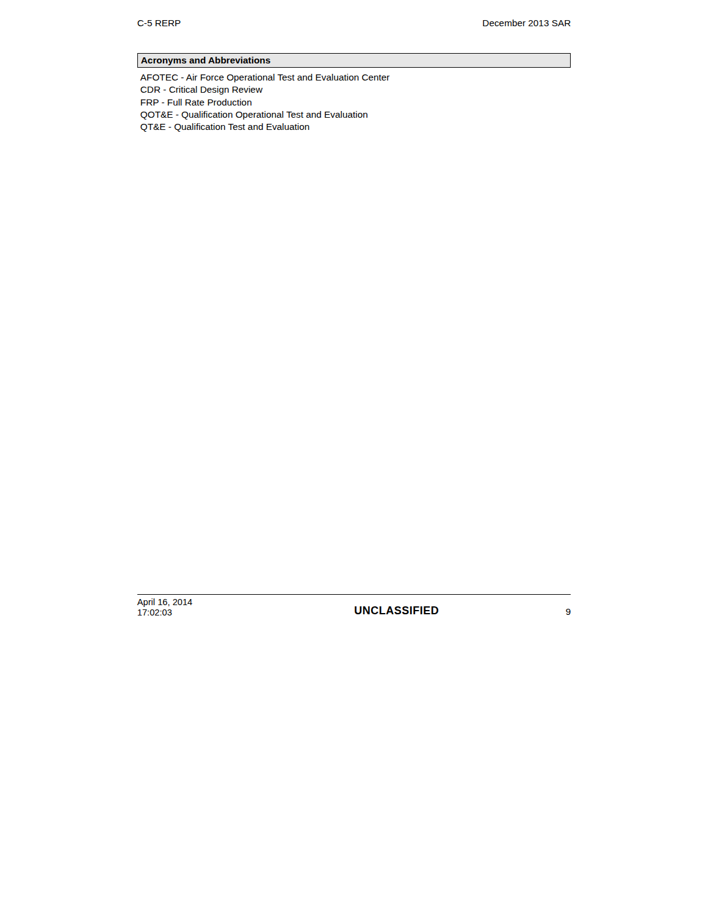C-5 RERP
December 2013 SAR
Acronyms and Abbreviations
AFOTEC - Air Force Operational Test and Evaluation Center
CDR - Critical Design Review
FRP - Full Rate Production
QOT&E - Qualification Operational Test and Evaluation
QT&E - Qualification Test and Evaluation
April 16, 2014 17:02:03
UNCLASSIFIED
9